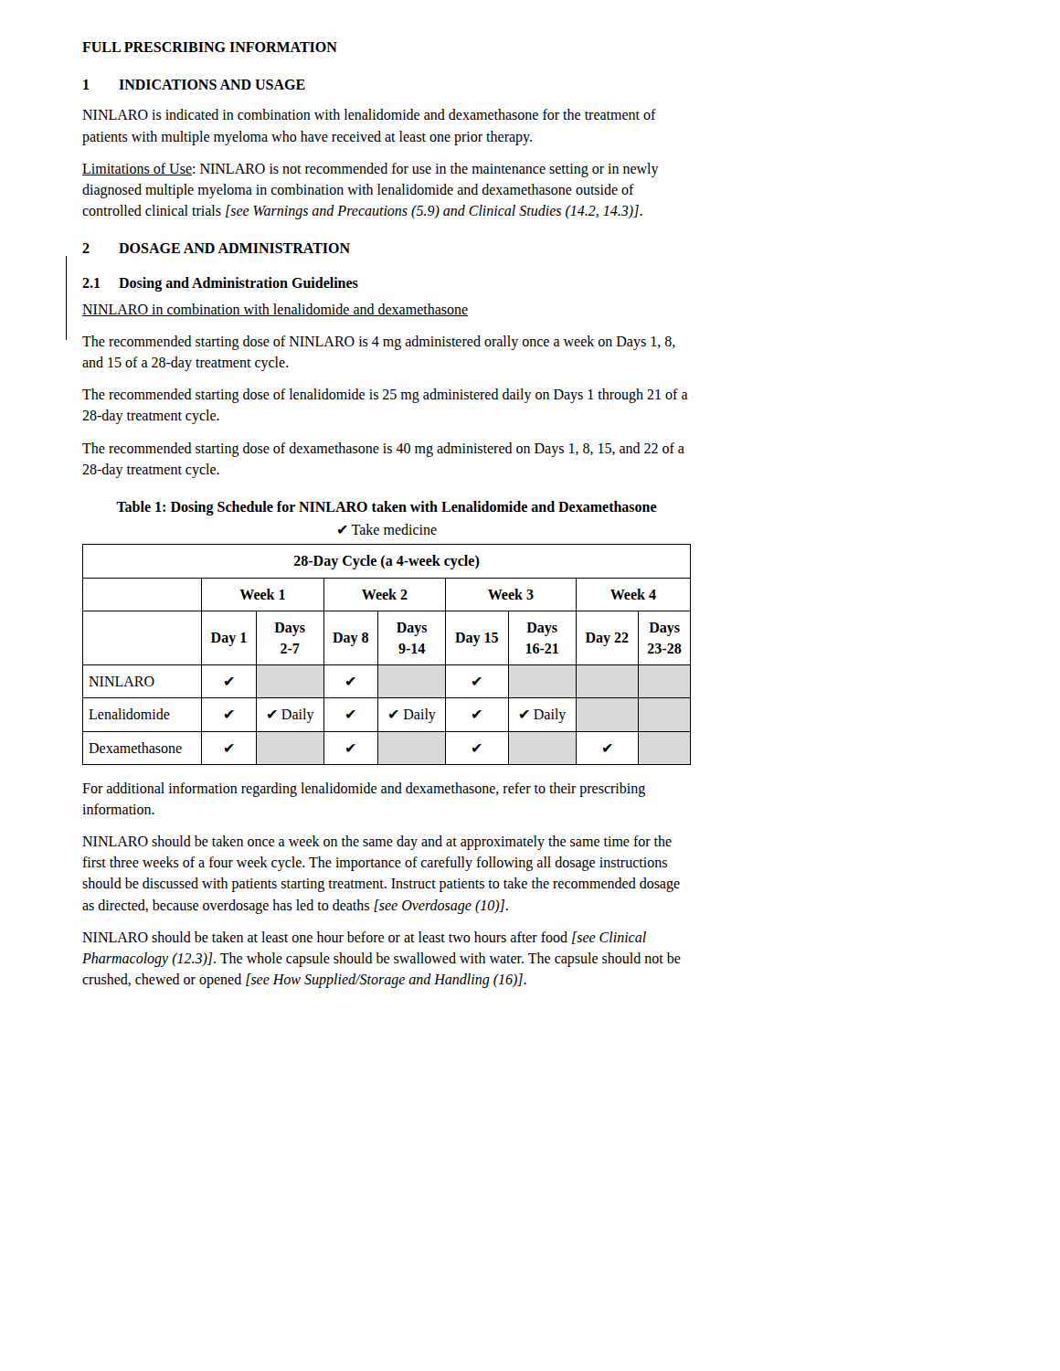FULL PRESCRIBING INFORMATION
1 INDICATIONS AND USAGE
NINLARO is indicated in combination with lenalidomide and dexamethasone for the treatment of patients with multiple myeloma who have received at least one prior therapy.
Limitations of Use: NINLARO is not recommended for use in the maintenance setting or in newly diagnosed multiple myeloma in combination with lenalidomide and dexamethasone outside of controlled clinical trials [see Warnings and Precautions (5.9) and Clinical Studies (14.2, 14.3)].
2 DOSAGE AND ADMINISTRATION
2.1 Dosing and Administration Guidelines
NINLARO in combination with lenalidomide and dexamethasone
The recommended starting dose of NINLARO is 4 mg administered orally once a week on Days 1, 8, and 15 of a 28-day treatment cycle.
The recommended starting dose of lenalidomide is 25 mg administered daily on Days 1 through 21 of a 28-day treatment cycle.
The recommended starting dose of dexamethasone is 40 mg administered on Days 1, 8, 15, and 22 of a 28-day treatment cycle.
Table 1: Dosing Schedule for NINLARO taken with Lenalidomide and Dexamethasone
✔ Take medicine
| 28-Day Cycle (a 4-week cycle) |
| | Week 1 | Week 2 | Week 3 | Week 4 |
| | Day 1 | Days 2-7 | Day 8 | Days 9-14 | Day 15 | Days 16-21 | Day 22 | Days 23-28 |
| NINLARO | ✔ | | ✔ | | ✔ | | | |
| Lenalidomide | ✔ | ✔ Daily | ✔ | ✔ Daily | ✔ | ✔ Daily | | |
| Dexamethasone | ✔ | | ✔ | | ✔ | | ✔ | |
For additional information regarding lenalidomide and dexamethasone, refer to their prescribing information.
NINLARO should be taken once a week on the same day and at approximately the same time for the first three weeks of a four week cycle. The importance of carefully following all dosage instructions should be discussed with patients starting treatment. Instruct patients to take the recommended dosage as directed, because overdosage has led to deaths [see Overdosage (10)].
NINLARO should be taken at least one hour before or at least two hours after food [see Clinical Pharmacology (12.3)]. The whole capsule should be swallowed with water. The capsule should not be crushed, chewed or opened [see How Supplied/Storage and Handling (16)].